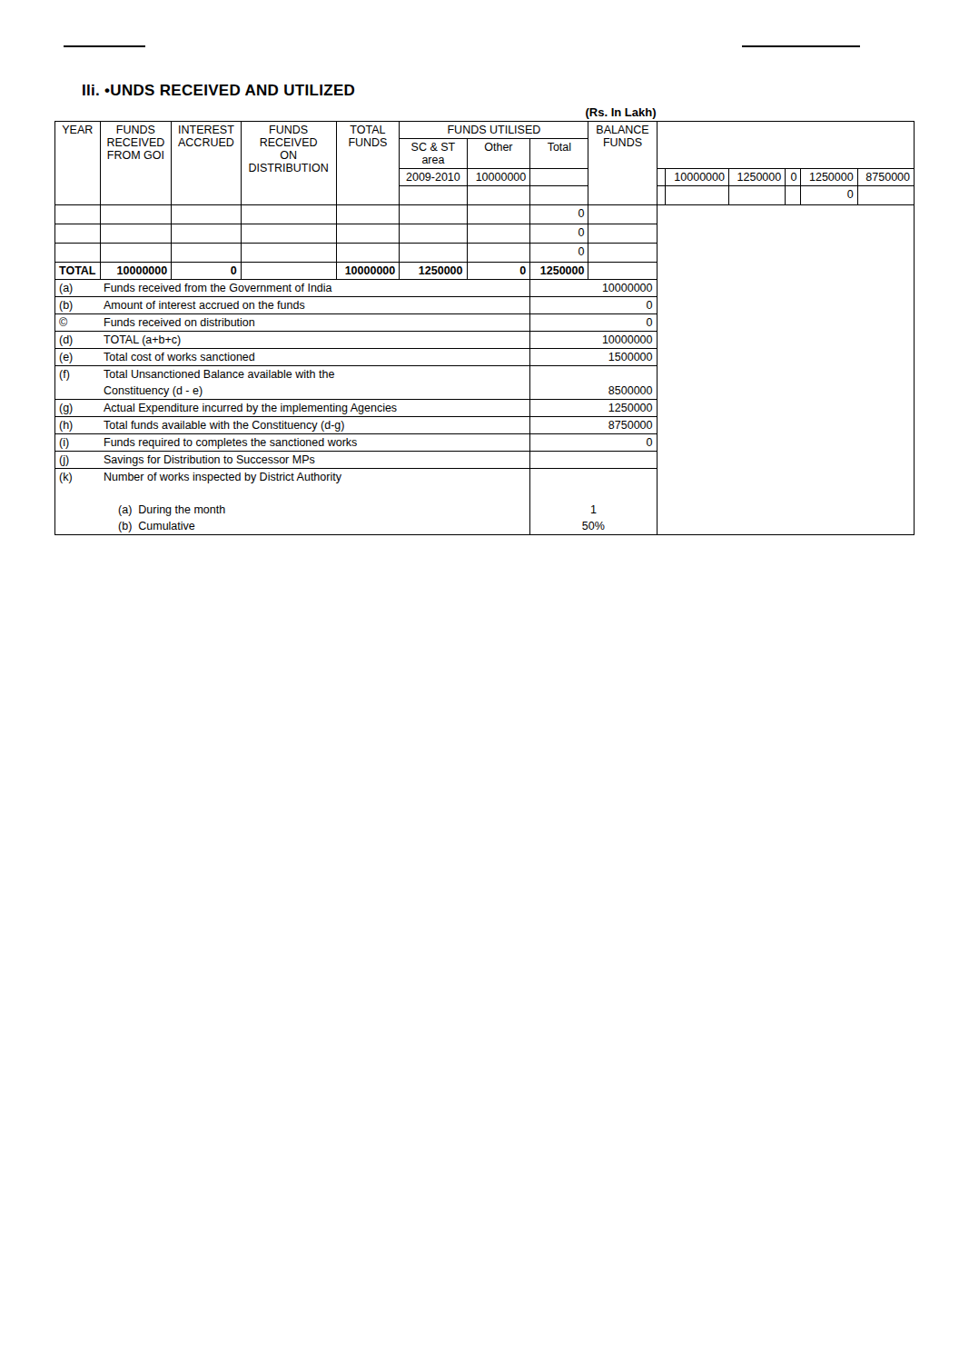Ili. •UNDS RECEIVED AND UTILIZED
(Rs. In Lakh)
| YEAR | FUNDS RECEIVED FROM GOI | INTEREST ACCRUED | FUNDS RECEIVED ON DISTRIBUTION | TOTAL FUNDS | FUNDS UTILISED | BALANCE FUNDS |
| --- | --- | --- | --- | --- | --- | --- |
| SC & ST area | Other | Total |
| 2009-2010 | 10000000 | | | 10000000 | 1250000 | 0 | 1250000 | 8750000 |
| | | | | | | | 0 | |
| | | | | | | | 0 | |
| | | | | | | | 0 | |
| | | | | | | | 0 | |
| TOTAL | 10000000 | 0 | | 10000000 | 1250000 | 0 | 1250000 | |
| (a) | Funds received from the Government of India | 10000000 |
| (b) | Amount of interest accrued on the funds | 0 |
| © | Funds received on distribution | 0 |
| (d) | TOTAL (a+b+c) | 10000000 |
| (e) | Total cost of works sanctioned | 1500000 |
| (f) | Total Unsanctioned Balance available with the | |
| | Constituency (d - e) | 8500000 |
| (g) | Actual Expenditure incurred by the implementing Agencies | 1250000 |
| (h) | Total funds available with the Constituency (d-g) | 8750000 |
| (i) | Funds required to completes the sanctioned works | 0 |
| (j) | Savings for Distribution to Successor MPs | |
| (k) | Number of works inspected by District Authority | |
| | (a) During the month | 1 |
| | (b) Cumulative | 50% |